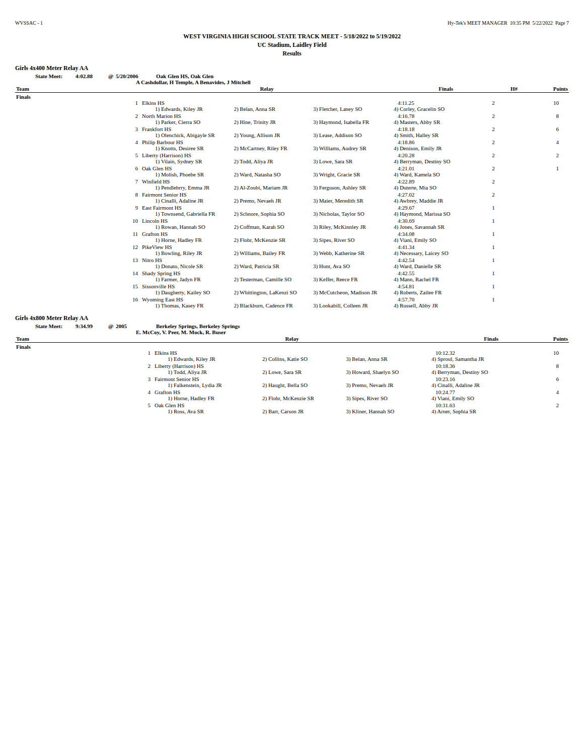WVSSAC - 1
Hy-Tek's MEET MANAGER 10:35 PM 5/22/2022 Page 7
WEST VIRGINIA HIGH SCHOOL STATE TRACK MEET - 5/18/2022 to 5/19/2022
UC Stadium, Laidley Field
Results
Girls 4x400 Meter Relay AA
State Meet: 4:02.88@5/20/2006 Oak Glen HS, Oak Glen
A Cashdollar, H Temple, A Benavides, J Mitchell
| Team | Relay | Finals | H# | Points |
| --- | --- | --- | --- | --- |
| Finals |
| 1 | Elkins HS | 4:11.25 | 2 | 10 |
| | 1) Edwards, Kiley JR | 2) Belan, Anna SR | 3) Fletcher, Laney SO | 4) Corley, Gracelin SO |
| 2 | North Marion HS | 4:16.78 | 2 | 8 |
| | 1) Parker, Cierra SO | 2) Hine, Trinity JR | 3) Haymond, Isabella FR | 4) Masters, Abby SR |
| 3 | Frankfort HS | 4:18.18 | 2 | 6 |
| | 1) Olenchick, Abigayle SR | 2) Young, Allison JR | 3) Lease, Addison SO | 4) Smith, Halley SR |
| 4 | Philip Barbour HS | 4:18.86 | 2 | 4 |
| | 1) Knotts, Desiree SR | 2) McCartney, Riley FR | 3) Williams, Audrey SR | 4) Denison, Emily JR |
| 5 | Liberty (Harrison) HS | 4:20.28 | 2 | 2 |
| | 1) Vilain, Sydney SR | 2) Todd, Aliya JR | 3) Lowe, Sara SR | 4) Berryman, Destiny SO |
| 6 | Oak Glen HS | 4:21.01 | 2 | 1 |
| | 1) Molish, Phoebe SR | 2) Ward, Natasha SO | 3) Wright, Gracie SR | 4) Ward, Kamela SO |
| 7 | Winfield HS | 4:22.89 | 2 | |
| | 1) Pendlebrry, Emma JR | 2) Al-Zoubi, Mariam JR | 3) Ferguson, Ashley SR | 4) Duterte, Mia SO |
| 8 | Fairmont Senior HS | 4:27.02 | 2 | |
| | 1) Cinalli, Adaline JR | 2) Premo, Nevaeh JR | 3) Maier, Meredith SR | 4) Awbrey, Maddie JR |
| 9 | East Fairmont HS | 4:29.67 | 1 | |
| | 1) Townsend, Gabriella FR | 2) Schnore, Sophia SO | 3) Nicholas, Taylor SO | 4) Haymond, Marissa SO |
| 10 | Lincoln HS | 4:30.69 | 1 | |
| | 1) Rowan, Hannah SO | 2) Coffman, Karah SO | 3) Riley, McKinnley JR | 4) Jones, Savannah SR |
| 11 | Grafton HS | 4:34.08 | 1 | |
| | 1) Horne, Hadley FR | 2) Flohr, McKenzie SR | 3) Sipes, River SO | 4) Viani, Emily SO |
| 12 | PikeView HS | 4:41.34 | 1 | |
| | 1) Bowling, Riley JR | 2) Williams, Bailey FR | 3) Webb, Katherine SR | 4) Necessary, Laicey SO |
| 13 | Nitro HS | 4:42.54 | 1 | |
| | 1) Donato, Nicole SR | 2) Ward, Patricia SR | 3) Hunt, Ava SO | 4) Ward, Danielle SR |
| 14 | Shady Spring HS | 4:42.55 | 1 | |
| | 1) Farmer, Jadyn FR | 2) Testerman, Camille SO | 3) Keffer, Reece FR | 4) Mann, Rachel FR |
| 15 | Sissonville HS | 4:54.81 | 1 | |
| | 1) Daugherty, Kailey SO | 2) Whittington, LaKenzi SO | 3) McCutcheon, Madison JR | 4) Roberts, Zailee FR |
| 16 | Wyoming East HS | 4:57.70 | 1 | |
| | 1) Thomas, Kasey FR | 2) Blackburn, Cadence FR | 3) Lookabill, Colleen JR | 4) Russell, Abby JR |
Girls 4x800 Meter Relay AA
State Meet: 9:34.99@2005 Berkeley Springs, Berkeley Springs
E. McCoy, V. Peer, M. Mock, R. Buser
| Team | Relay | Finals | Points |
| --- | --- | --- | --- |
| Finals |
| 1 | Elkins HS | 10:12.32 | 10 |
| | 1) Edwards, Kiley JR | 2) Collins, Katie SO | 3) Belan, Anna SR | 4) Sproul, Samantha JR |
| 2 | Liberty (Harrison) HS | 10:18.36 | 8 |
| | 1) Todd, Aliya JR | 2) Lowe, Sara SR | 3) Howard, Shaelyn SO | 4) Berryman, Destiny SO |
| 3 | Fairmont Senior HS | 10:23.16 | 6 |
| | 1) Falkenstein, Lydia JR | 2) Haught, Bella SO | 3) Premo, Nevaeh JR | 4) Cinalli, Adaline JR |
| 4 | Grafton HS | 10:24.77 | 4 |
| | 1) Horne, Hadley FR | 2) Flohr, McKenzie SR | 3) Sipes, River SO | 4) Viani, Emily SO |
| 5 | Oak Glen HS | 10:31.63 | 2 |
| | 1) Ross, Ava SR | 2) Barr, Carson JR | 3) Kliner, Hannah SO | 4) Arner, Sophia SR |